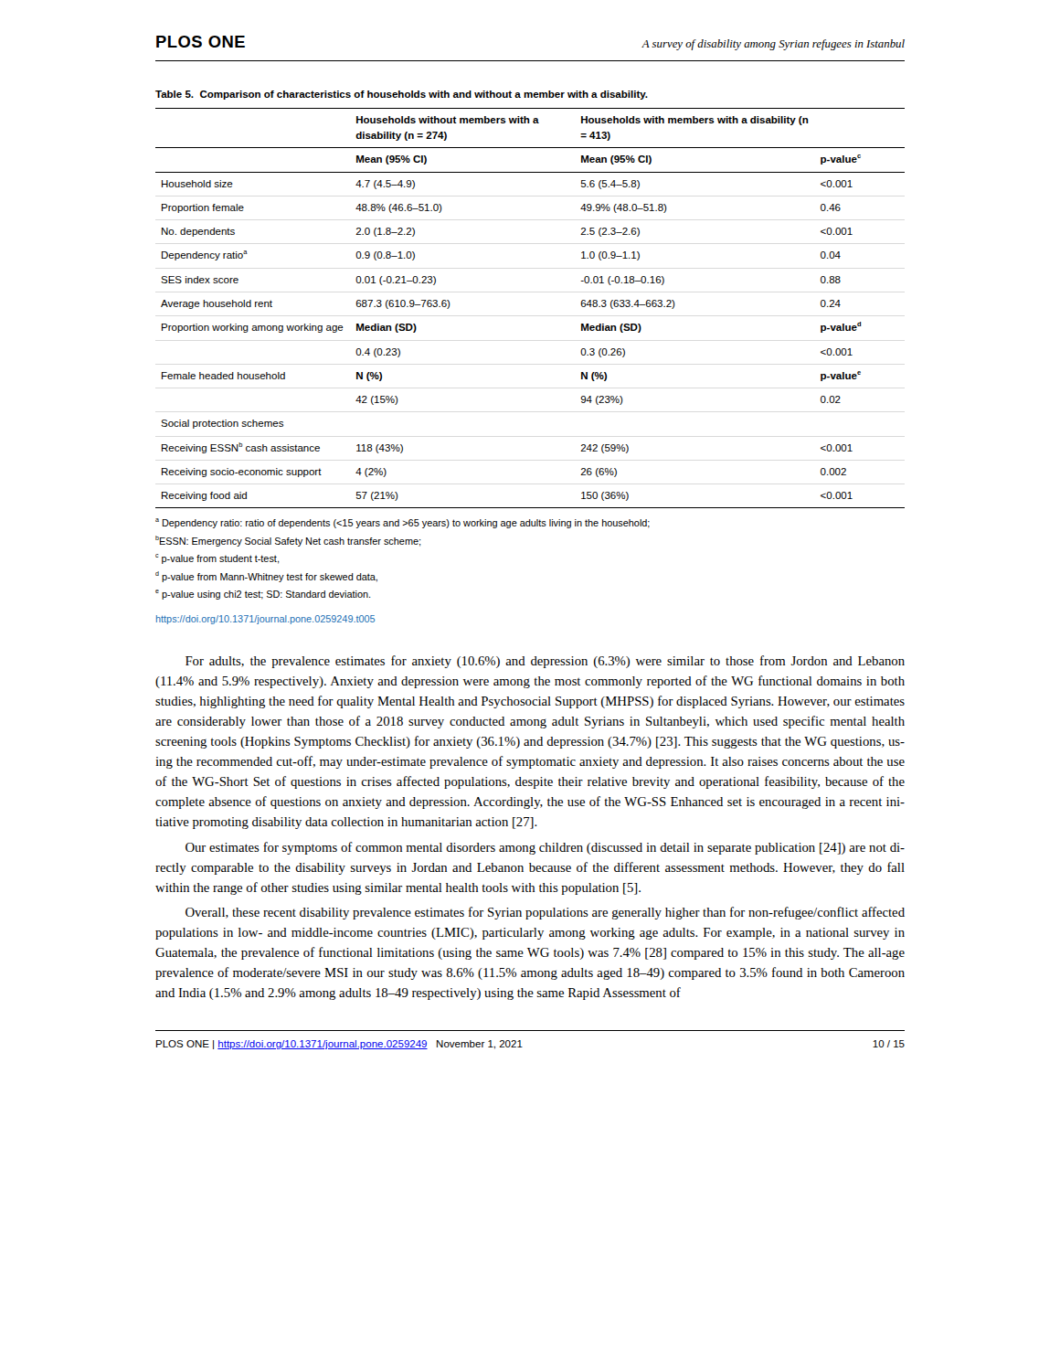PLOS ONE
A survey of disability among Syrian refugees in Istanbul
Table 5. Comparison of characteristics of households with and without a member with a disability.
| | Households without members with a disability (n = 274) | Households with members with a disability (n = 413) | |
| --- | --- | --- | --- |
| | Mean (95% CI) | Mean (95% CI) | p-value c |
| Household size | 4.7 (4.5–4.9) | 5.6 (5.4–5.8) | <0.001 |
| Proportion female | 48.8% (46.6–51.0) | 49.9% (48.0–51.8) | 0.46 |
| No. dependents | 2.0 (1.8–2.2) | 2.5 (2.3–2.6) | <0.001 |
| Dependency ratio a | 0.9 (0.8–1.0) | 1.0 (0.9–1.1) | 0.04 |
| SES index score | 0.01 (-0.21–0.23) | -0.01 (-0.18–0.16) | 0.88 |
| Average household rent | 687.3 (610.9–763.6) | 648.3 (633.4–663.2) | 0.24 |
| Proportion working among working age | Median (SD) | Median (SD) | p-value d |
| | 0.4 (0.23) | 0.3 (0.26) | <0.001 |
| Female headed household | N (%) | N (%) | p-value e |
| | 42 (15%) | 94 (23%) | 0.02 |
| Social protection schemes | | | |
| Receiving ESSN b cash assistance | 118 (43%) | 242 (59%) | <0.001 |
| Receiving socio-economic support | 4 (2%) | 26 (6%) | 0.002 |
| Receiving food aid | 57 (21%) | 150 (36%) | <0.001 |
a Dependency ratio: ratio of dependents (<15 years and >65 years) to working age adults living in the household;
bESSN: Emergency Social Safety Net cash transfer scheme;
c p-value from student t-test,
d p-value from Mann-Whitney test for skewed data,
e p-value using chi2 test; SD: Standard deviation.
https://doi.org/10.1371/journal.pone.0259249.t005
For adults, the prevalence estimates for anxiety (10.6%) and depression (6.3%) were similar to those from Jordon and Lebanon (11.4% and 5.9% respectively). Anxiety and depression were among the most commonly reported of the WG functional domains in both studies, highlighting the need for quality Mental Health and Psychosocial Support (MHPSS) for displaced Syrians. However, our estimates are considerably lower than those of a 2018 survey conducted among adult Syrians in Sultanbeyli, which used specific mental health screening tools (Hopkins Symptoms Checklist) for anxiety (36.1%) and depression (34.7%) [23]. This suggests that the WG questions, using the recommended cut-off, may under-estimate prevalence of symptomatic anxiety and depression. It also raises concerns about the use of the WG-Short Set of questions in crises affected populations, despite their relative brevity and operational feasibility, because of the complete absence of questions on anxiety and depression. Accordingly, the use of the WG-SS Enhanced set is encouraged in a recent initiative promoting disability data collection in humanitarian action [27].
Our estimates for symptoms of common mental disorders among children (discussed in detail in separate publication [24]) are not directly comparable to the disability surveys in Jordan and Lebanon because of the different assessment methods. However, they do fall within the range of other studies using similar mental health tools with this population [5].
Overall, these recent disability prevalence estimates for Syrian populations are generally higher than for non-refugee/conflict affected populations in low- and middle-income countries (LMIC), particularly among working age adults. For example, in a national survey in Guatemala, the prevalence of functional limitations (using the same WG tools) was 7.4% [28] compared to 15% in this study. The all-age prevalence of moderate/severe MSI in our study was 8.6% (11.5% among adults aged 18–49) compared to 3.5% found in both Cameroon and India (1.5% and 2.9% among adults 18–49 respectively) using the same Rapid Assessment of
PLOS ONE | https://doi.org/10.1371/journal.pone.0259249 November 1, 2021
10 / 15